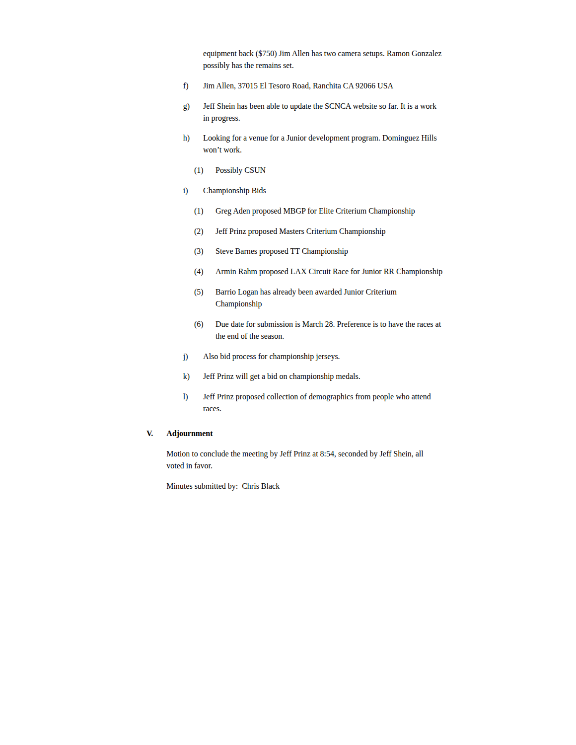equipment back ($750) Jim Allen has two camera setups. Ramon Gonzalez possibly has the remains set.
f) Jim Allen, 37015 El Tesoro Road, Ranchita CA 92066 USA
g) Jeff Shein has been able to update the SCNCA website so far. It is a work in progress.
h) Looking for a venue for a Junior development program. Dominguez Hills won’t work.
(1) Possibly CSUN
i) Championship Bids
(1) Greg Aden proposed MBGP for Elite Criterium Championship
(2) Jeff Prinz proposed Masters Criterium Championship
(3) Steve Barnes proposed TT Championship
(4) Armin Rahm proposed LAX Circuit Race for Junior RR Championship
(5) Barrio Logan has already been awarded Junior Criterium Championship
(6) Due date for submission is March 28. Preference is to have the races at the end of the season.
j) Also bid process for championship jerseys.
k) Jeff Prinz will get a bid on championship medals.
l) Jeff Prinz proposed collection of demographics from people who attend races.
V. Adjournment
Motion to conclude the meeting by Jeff Prinz at 8:54, seconded by Jeff Shein, all voted in favor.
Minutes submitted by: Chris Black